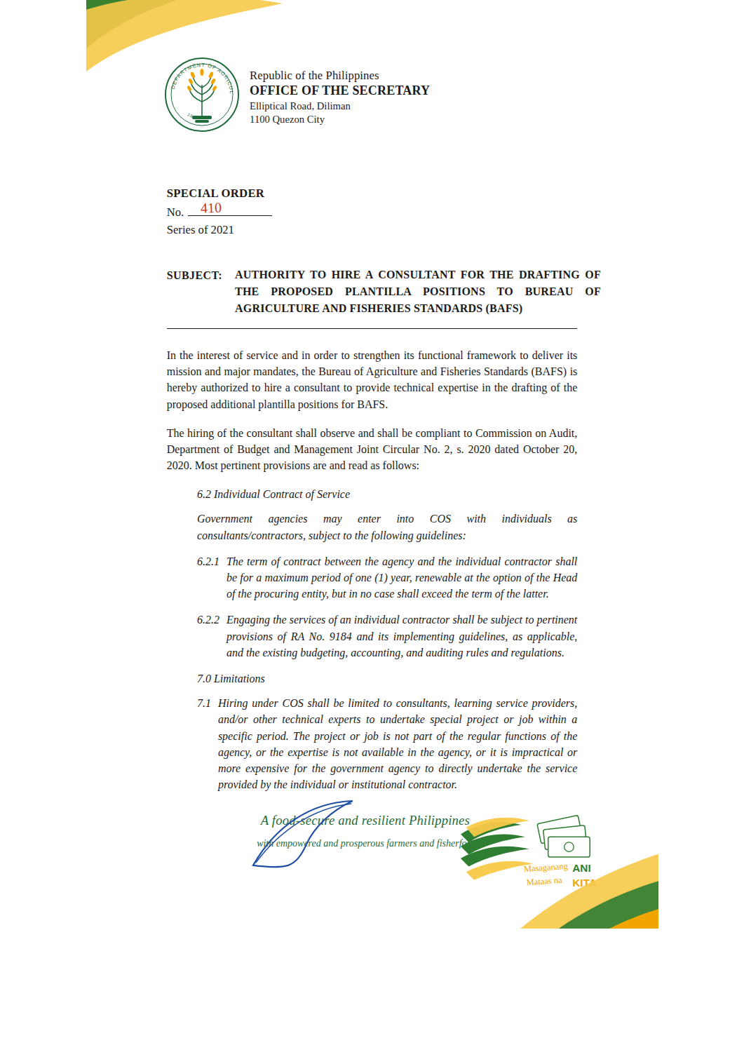DEPARTMENT OF AGRICULTURE 1898
Republic of the Philippines
OFFICE OF THE SECRETARY
Elliptical Road, Diliman
1100 Quezon City
SPECIAL ORDER
No. 410
Series of 2021
SUBJECT:
AUTHORITY TO HIRE A CONSULTANT FOR THE DRAFTING OF THE PROPOSED PLANTILLA POSITIONS TO BUREAU OF AGRICULTURE AND FISHERIES STANDARDS (BAFS)
In the interest of service and in order to strengthen its functional framework to deliver its mission and major mandates, the Bureau of Agriculture and Fisheries Standards (BAFS) is hereby authorized to hire a consultant to provide technical expertise in the drafting of the proposed additional plantilla positions for BAFS.
The hiring of the consultant shall observe and shall be compliant to Commission on Audit, Department of Budget and Management Joint Circular No. 2, s. 2020 dated October 20, 2020. Most pertinent provisions are and read as follows:
6.2 Individual Contract of Service
Government agencies may enter into COS with individuals as consultants/contractors, subject to the following guidelines:
6.2.1 The term of contract between the agency and the individual contractor shall be for a maximum period of one (1) year, renewable at the option of the Head of the procuring entity, but in no case shall exceed the term of the latter.
6.2.2 Engaging the services of an individual contractor shall be subject to pertinent provisions of RA No. 9184 and its implementing guidelines, as applicable, and the existing budgeting, accounting, and auditing rules and regulations.
7.0 Limitations
7.1 Hiring under COS shall be limited to consultants, learning service providers, and/or other technical experts to undertake special project or job within a specific period. The project or job is not part of the regular functions of the agency, or the expertise is not available in the agency, or it is impractical or more expensive for the government agency to directly undertake the service provided by the individual or institutional contractor.
A food-secure and resilient Philippines
with empowered and prosperous farmers and fisherfolk
Masaganang ANI Mataas na KITA